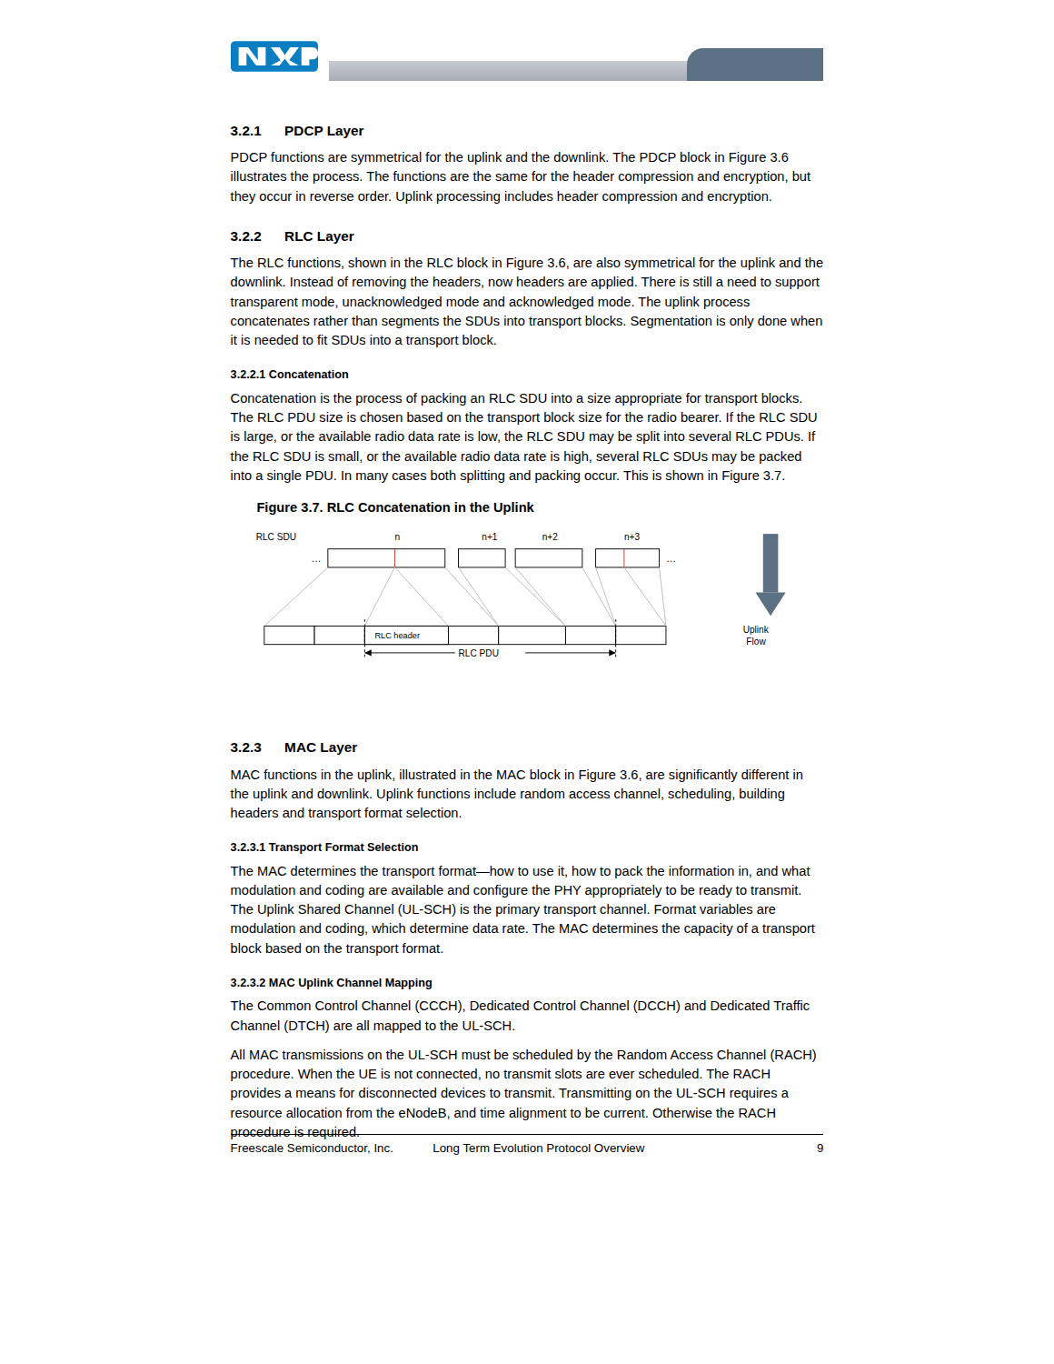3.2.1 PDCP Layer
PDCP functions are symmetrical for the uplink and the downlink. The PDCP block in Figure 3.6 illustrates the process. The functions are the same for the header compression and encryption, but they occur in reverse order. Uplink processing includes header compression and encryption.
3.2.2 RLC Layer
The RLC functions, shown in the RLC block in Figure 3.6, are also symmetrical for the uplink and the downlink. Instead of removing the headers, now headers are applied. There is still a need to support transparent mode, unacknowledged mode and acknowledged mode. The uplink process concatenates rather than segments the SDUs into transport blocks. Segmentation is only done when it is needed to fit SDUs into a transport block.
3.2.2.1 Concatenation
Concatenation is the process of packing an RLC SDU into a size appropriate for transport blocks. The RLC PDU size is chosen based on the transport block size for the radio bearer. If the RLC SDU is large, or the available radio data rate is low, the RLC SDU may be split into several RLC PDUs. If the RLC SDU is small, or the available radio data rate is high, several RLC SDUs may be packed into a single PDU. In many cases both splitting and packing occur. This is shown in Figure 3.7.
Figure 3.7. RLC Concatenation in the Uplink
RLC SDU n n+1 n+2 n+3 … … RLC header RLC PDU Uplink Flow
3.2.3 MAC Layer
MAC functions in the uplink, illustrated in the MAC block in Figure 3.6, are significantly different in the uplink and downlink. Uplink functions include random access channel, scheduling, building headers and transport format selection.
3.2.3.1 Transport Format Selection
The MAC determines the transport format—how to use it, how to pack the information in, and what modulation and coding are available and configure the PHY appropriately to be ready to transmit. The Uplink Shared Channel (UL-SCH) is the primary transport channel. Format variables are modulation and coding, which determine data rate. The MAC determines the capacity of a transport block based on the transport format.
3.2.3.2 MAC Uplink Channel Mapping
The Common Control Channel (CCCH), Dedicated Control Channel (DCCH) and Dedicated Traffic Channel (DTCH) are all mapped to the UL-SCH.
All MAC transmissions on the UL-SCH must be scheduled by the Random Access Channel (RACH) procedure. When the UE is not connected, no transmit slots are ever scheduled. The RACH provides a means for disconnected devices to transmit. Transmitting on the UL-SCH requires a resource allocation from the eNodeB, and time alignment to be current. Otherwise the RACH procedure is required.
Freescale Semiconductor, Inc.
Long Term Evolution Protocol Overview
9